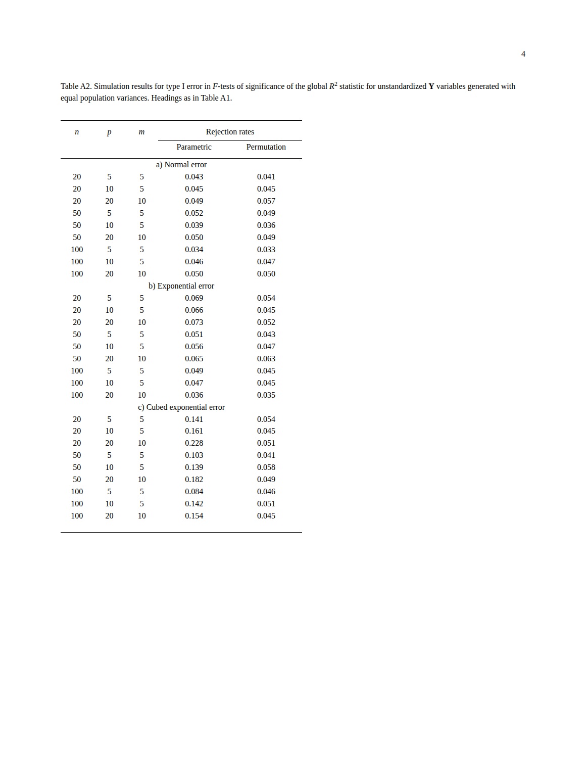4
Table A2. Simulation results for type I error in F-tests of significance of the global R2 statistic for unstandardized Y variables generated with equal population variances. Headings as in Table A1.
| n | p | m | Rejection rates |
| | | | Parametric | Permutation |
| a) Normal error |
| 20 | 5 | 5 | 0.043 | 0.041 |
| 20 | 10 | 5 | 0.045 | 0.045 |
| 20 | 20 | 10 | 0.049 | 0.057 |
| 50 | 5 | 5 | 0.052 | 0.049 |
| 50 | 10 | 5 | 0.039 | 0.036 |
| 50 | 20 | 10 | 0.050 | 0.049 |
| 100 | 5 | 5 | 0.034 | 0.033 |
| 100 | 10 | 5 | 0.046 | 0.047 |
| 100 | 20 | 10 | 0.050 | 0.050 |
| b) Exponential error |
| 20 | 5 | 5 | 0.069 | 0.054 |
| 20 | 10 | 5 | 0.066 | 0.045 |
| 20 | 20 | 10 | 0.073 | 0.052 |
| 50 | 5 | 5 | 0.051 | 0.043 |
| 50 | 10 | 5 | 0.056 | 0.047 |
| 50 | 20 | 10 | 0.065 | 0.063 |
| 100 | 5 | 5 | 0.049 | 0.045 |
| 100 | 10 | 5 | 0.047 | 0.045 |
| 100 | 20 | 10 | 0.036 | 0.035 |
| c) Cubed exponential error |
| 20 | 5 | 5 | 0.141 | 0.054 |
| 20 | 10 | 5 | 0.161 | 0.045 |
| 20 | 20 | 10 | 0.228 | 0.051 |
| 50 | 5 | 5 | 0.103 | 0.041 |
| 50 | 10 | 5 | 0.139 | 0.058 |
| 50 | 20 | 10 | 0.182 | 0.049 |
| 100 | 5 | 5 | 0.084 | 0.046 |
| 100 | 10 | 5 | 0.142 | 0.051 |
| 100 | 20 | 10 | 0.154 | 0.045 |